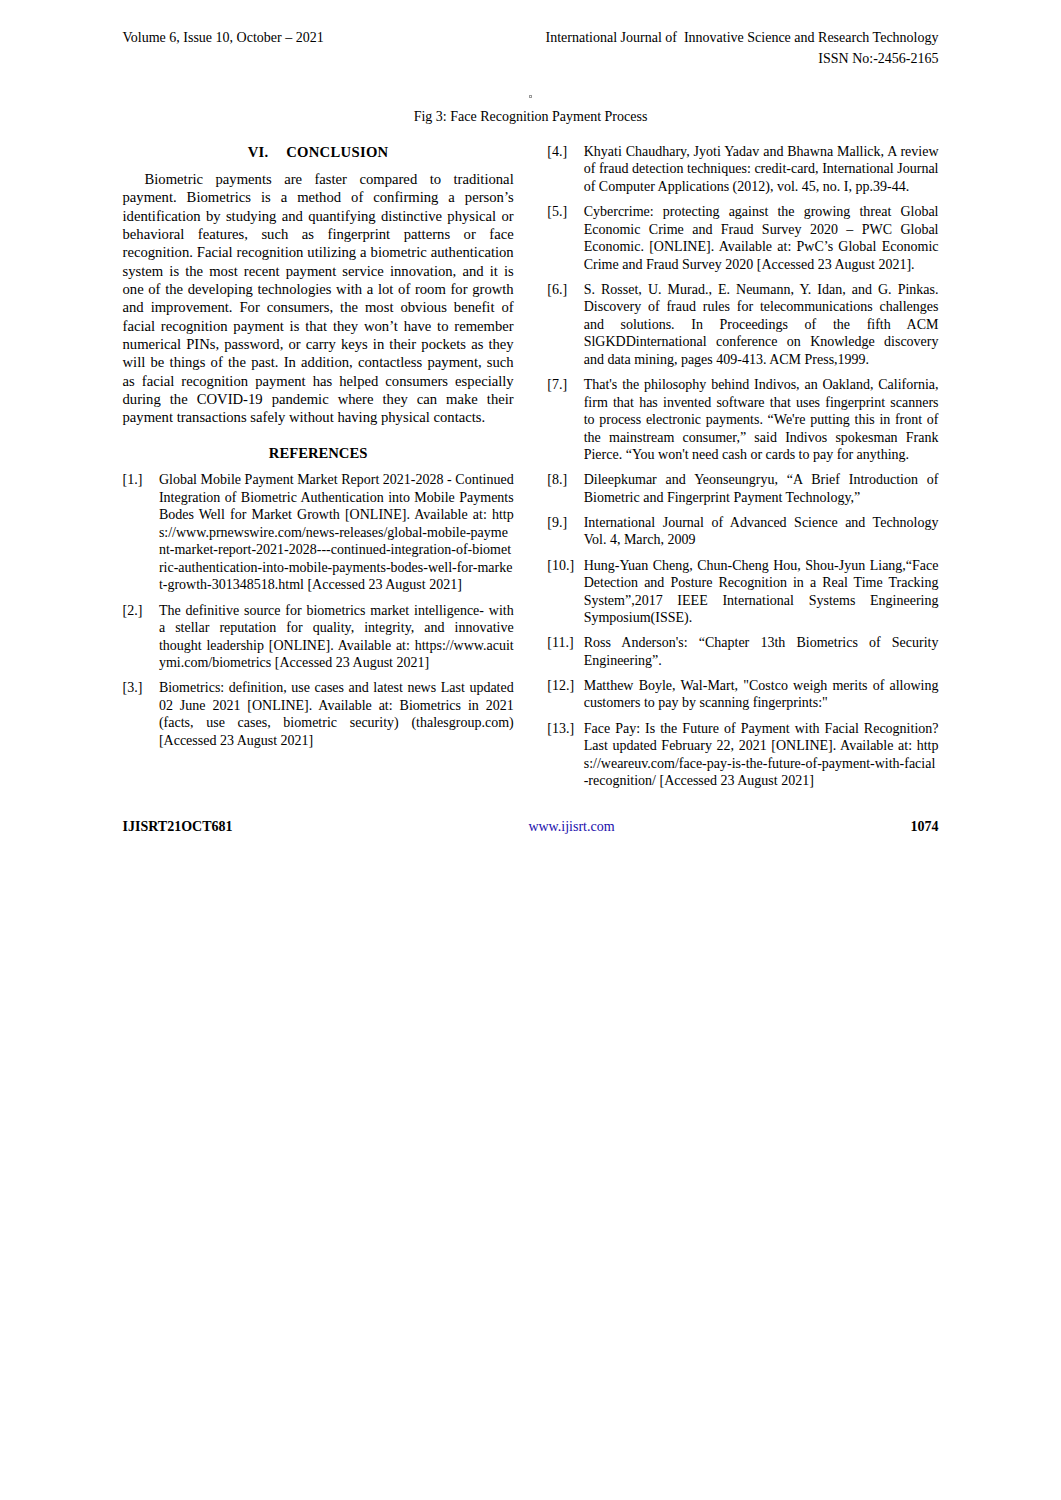Volume 6, Issue 10, October – 2021
International Journal of Innovative Science and Research Technology
ISSN No:-2456-2165
Fig 3: Face Recognition Payment Process
VI. CONCLUSION
Biometric payments are faster compared to traditional payment. Biometrics is a method of confirming a person’s identification by studying and quantifying distinctive physical or behavioral features, such as fingerprint patterns or face recognition. Facial recognition utilizing a biometric authentication system is the most recent payment service innovation, and it is one of the developing technologies with a lot of room for growth and improvement. For consumers, the most obvious benefit of facial recognition payment is that they won’t have to remember numerical PINs, password, or carry keys in their pockets as they will be things of the past. In addition, contactless payment, such as facial recognition payment has helped consumers especially during the COVID-19 pandemic where they can make their payment transactions safely without having physical contacts.
REFERENCES
Global Mobile Payment Market Report 2021-2028 - Continued Integration of Biometric Authentication into Mobile Payments Bodes Well for Market Growth [ONLINE]. Available at: https://www.prnewswire.com/news-releases/global-mobile-payment-market-report-2021-2028---continued-integration-of-biometric-authentication-into-mobile-payments-bodes-well-for-market-growth-301348518.html [Accessed 23 August 2021]
The definitive source for biometrics market intelligence- with a stellar reputation for quality, integrity, and innovative thought leadership [ONLINE]. Available at: https://www.acuitymi.com/biometrics [Accessed 23 August 2021]
Biometrics: definition, use cases and latest news Last updated 02 June 2021 [ONLINE]. Available at: Biometrics in 2021 (facts, use cases, biometric security) (thalesgroup.com) [Accessed 23 August 2021]
Khyati Chaudhary, Jyoti Yadav and Bhawna Mallick, A review of fraud detection techniques: credit-card, International Journal of Computer Applications (2012), vol. 45, no. I, pp.39-44.
Cybercrime: protecting against the growing threat Global Economic Crime and Fraud Survey 2020 – PWC Global Economic. [ONLINE]. Available at: PwC’s Global Economic Crime and Fraud Survey 2020 [Accessed 23 August 2021].
S. Rosset, U. Murad., E. Neumann, Y. Idan, and G. Pinkas. Discovery of fraud rules for telecommunications challenges and solutions. In Proceedings of the fifth ACM SlGKDDinternational conference on Knowledge discovery and data mining, pages 409-413. ACM Press,1999.
That's the philosophy behind Indivos, an Oakland, California, firm that has invented software that uses fingerprint scanners to process electronic payments. “We're putting this in front of the mainstream consumer,” said Indivos spokesman Frank Pierce. “You won't need cash or cards to pay for anything.
Dileepkumar and Yeonseungryu, “A Brief Introduction of Biometric and Fingerprint Payment Technology,”
International Journal of Advanced Science and Technology Vol. 4, March, 2009
Hung-Yuan Cheng, Chun-Cheng Hou, Shou-Jyun Liang,“Face Detection and Posture Recognition in a Real Time Tracking System”,2017 IEEE International Systems Engineering Symposium(ISSE).
Ross Anderson's: “Chapter 13th Biometrics of Security Engineering”.
Matthew Boyle, Wal-Mart, "Costco weigh merits of allowing customers to pay by scanning fingerprints:"
Face Pay: Is the Future of Payment with Facial Recognition? Last updated February 22, 2021 [ONLINE]. Available at: https://weareuv.com/face-pay-is-the-future-of-payment-with-facial-recognition/ [Accessed 23 August 2021]
IJISRT21OCT681
www.ijisrt.com
1074